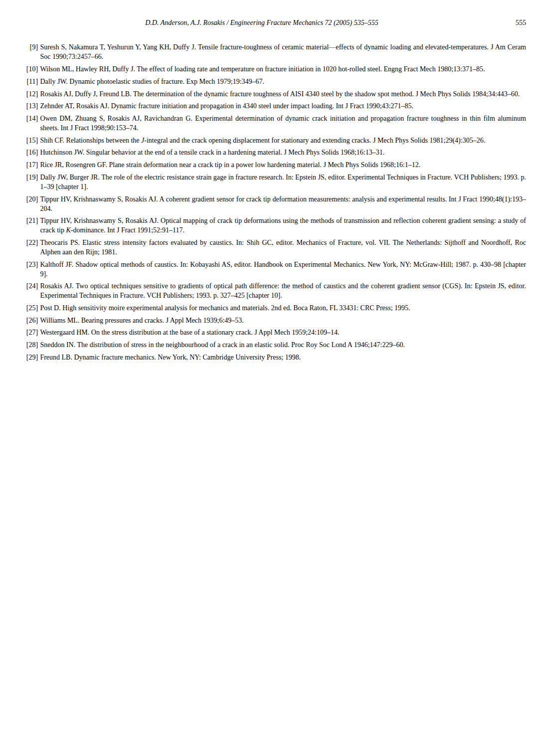D.D. Anderson, A.J. Rosakis / Engineering Fracture Mechanics 72 (2005) 535–555 555
[9] Suresh S, Nakamura T, Yeshurun Y, Yang KH, Duffy J. Tensile fracture-toughness of ceramic material—effects of dynamic loading and elevated-temperatures. J Am Ceram Soc 1990;73:2457–66.
[10] Wilson ML, Hawley RH, Duffy J. The effect of loading rate and temperature on fracture initiation in 1020 hot-rolled steel. Engng Fract Mech 1980;13:371–85.
[11] Dally JW. Dynamic photoelastic studies of fracture. Exp Mech 1979;19:349–67.
[12] Rosakis AJ, Duffy J, Freund LB. The determination of the dynamic fracture toughness of AISI 4340 steel by the shadow spot method. J Mech Phys Solids 1984;34:443–60.
[13] Zehnder AT, Rosakis AJ. Dynamic fracture initiation and propagation in 4340 steel under impact loading. Int J Fract 1990;43:271–85.
[14] Owen DM, Zhuang S, Rosakis AJ, Ravichandran G. Experimental determination of dynamic crack initiation and propagation fracture toughness in thin film aluminum sheets. Int J Fract 1998;90:153–74.
[15] Shih CF. Relationships between the J-integral and the crack opening displacement for stationary and extending cracks. J Mech Phys Solids 1981;29(4):305–26.
[16] Hutchinson JW. Singular behavior at the end of a tensile crack in a hardening material. J Mech Phys Solids 1968;16:13–31.
[17] Rice JR, Rosengren GF. Plane strain deformation near a crack tip in a power low hardening material. J Mech Phys Solids 1968;16:1–12.
[19] Dally JW, Burger JR. The role of the electric resistance strain gage in fracture research. In: Epstein JS, editor. Experimental Techniques in Fracture. VCH Publishers; 1993. p. 1–39 [chapter 1].
[20] Tippur HV, Krishnaswamy S, Rosakis AJ. A coherent gradient sensor for crack tip deformation measurements: analysis and experimental results. Int J Fract 1990;48(1):193–204.
[21] Tippur HV, Krishnaswamy S, Rosakis AJ. Optical mapping of crack tip deformations using the methods of transmission and reflection coherent gradient sensing: a study of crack tip K-dominance. Int J Fract 1991;52:91–117.
[22] Theocaris PS. Elastic stress intensity factors evaluated by caustics. In: Shih GC, editor. Mechanics of Fracture, vol. VII. The Netherlands: Sijthoff and Noordhoff, Roc Alphen aan den Rijn; 1981.
[23] Kalthoff JF. Shadow optical methods of caustics. In: Kobayashi AS, editor. Handbook on Experimental Mechanics. New York, NY: McGraw-Hill; 1987. p. 430–98 [chapter 9].
[24] Rosakis AJ. Two optical techniques sensitive to gradients of optical path difference: the method of caustics and the coherent gradient sensor (CGS). In: Epstein JS, editor. Experimental Techniques in Fracture. VCH Publishers; 1993. p. 327–425 [chapter 10].
[25] Post D. High sensitivity moire experimental analysis for mechanics and materials. 2nd ed. Boca Raton, FL 33431: CRC Press; 1995.
[26] Williams ML. Bearing pressures and cracks. J Appl Mech 1939;6:49–53.
[27] Westergaard HM. On the stress distribution at the base of a stationary crack. J Appl Mech 1959;24:109–14.
[28] Sneddon IN. The distribution of stress in the neighbourhood of a crack in an elastic solid. Proc Roy Soc Lond A 1946;147:229–60.
[29] Freund LB. Dynamic fracture mechanics. New York, NY: Cambridge University Press; 1998.